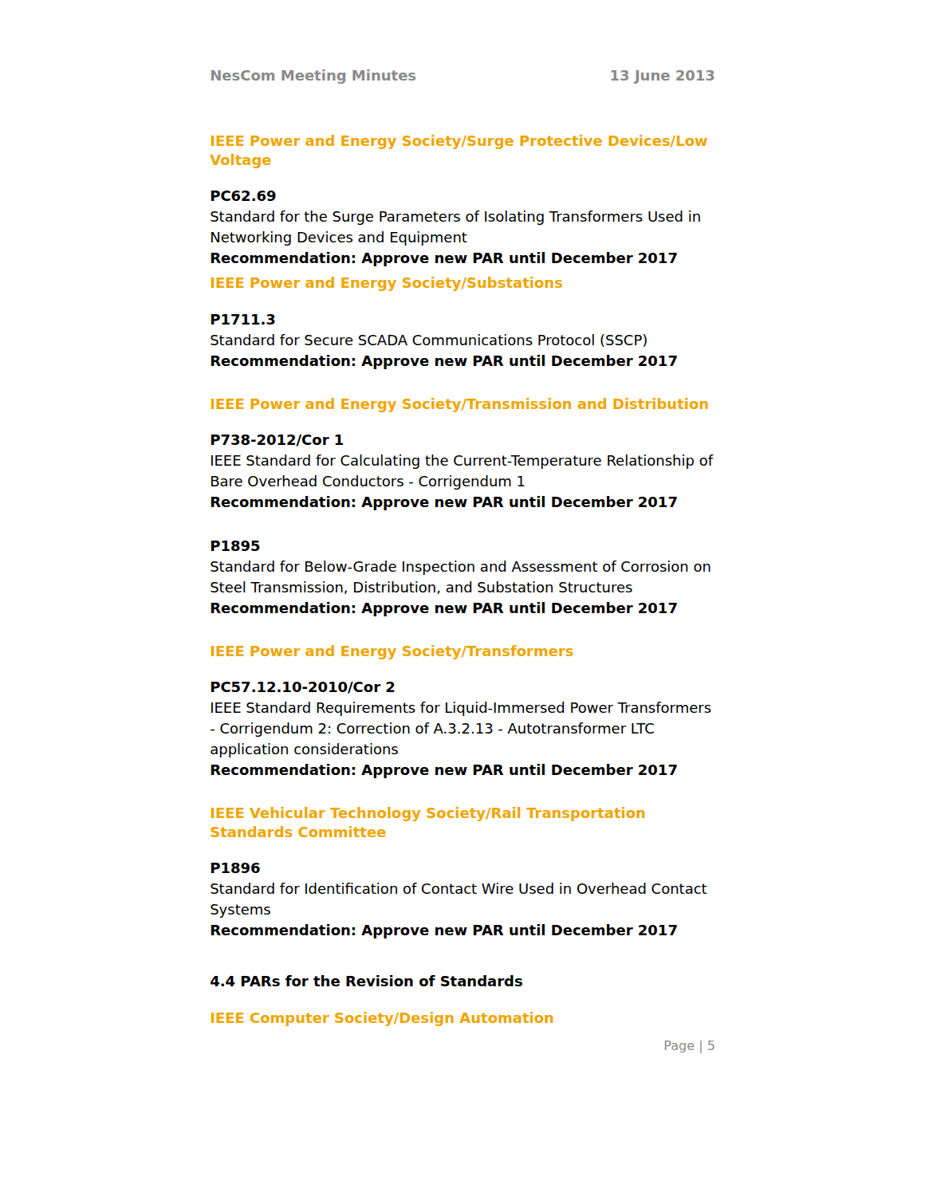NesCom Meeting Minutes 13 June 2013
IEEE Power and Energy Society/Surge Protective Devices/Low Voltage
PC62.69
Standard for the Surge Parameters of Isolating Transformers Used in Networking Devices and Equipment
Recommendation: Approve new PAR until December 2017
IEEE Power and Energy Society/Substations
P1711.3
Standard for Secure SCADA Communications Protocol (SSCP)
Recommendation: Approve new PAR until December 2017
IEEE Power and Energy Society/Transmission and Distribution
P738-2012/Cor 1
IEEE Standard for Calculating the Current-Temperature Relationship of Bare Overhead Conductors - Corrigendum 1
Recommendation: Approve new PAR until December 2017
P1895
Standard for Below-Grade Inspection and Assessment of Corrosion on Steel Transmission, Distribution, and Substation Structures
Recommendation: Approve new PAR until December 2017
IEEE Power and Energy Society/Transformers
PC57.12.10-2010/Cor 2
IEEE Standard Requirements for Liquid-Immersed Power Transformers - Corrigendum 2: Correction of A.3.2.13 - Autotransformer LTC application considerations
Recommendation: Approve new PAR until December 2017
IEEE Vehicular Technology Society/Rail Transportation Standards Committee
P1896
Standard for Identification of Contact Wire Used in Overhead Contact Systems
Recommendation: Approve new PAR until December 2017
4.4 PARs for the Revision of Standards
IEEE Computer Society/Design Automation
Page | 5